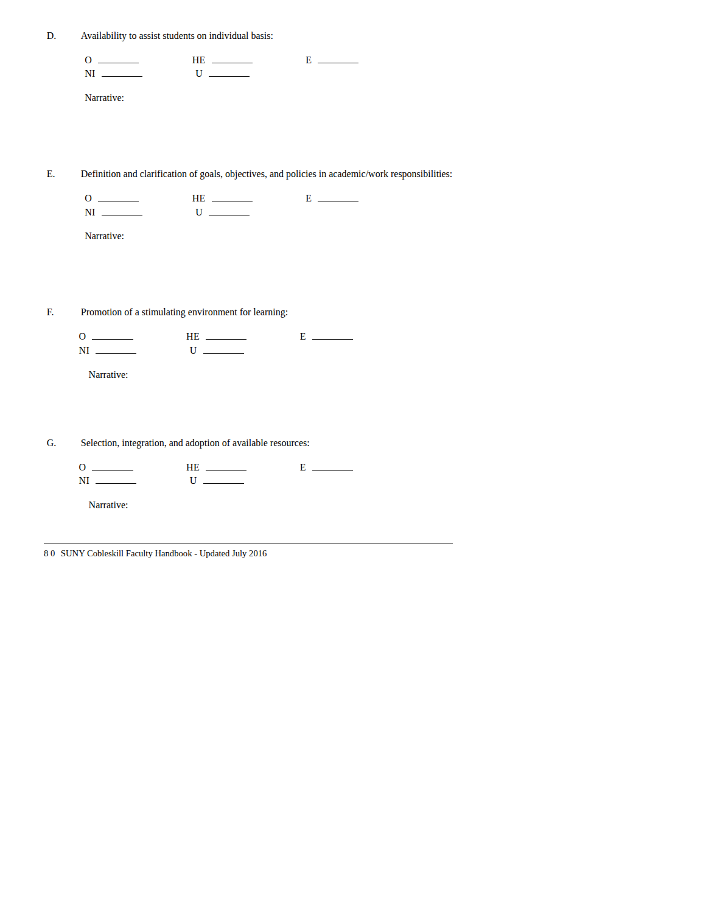D.
Availability to assist students on individual basis:
O HE E NI U
Narrative:
E.
Definition and clarification of goals, objectives, and policies in academic/work responsibilities:
O HE E NI U
Narrative:
F.
Promotion of a stimulating environment for learning:
O HE E NI U
Narrative:
G.
Selection, integration, and adoption of available resources:
O HE E NI U
Narrative:
80 SUNY Cobleskill Faculty Handbook - Updated July 2016